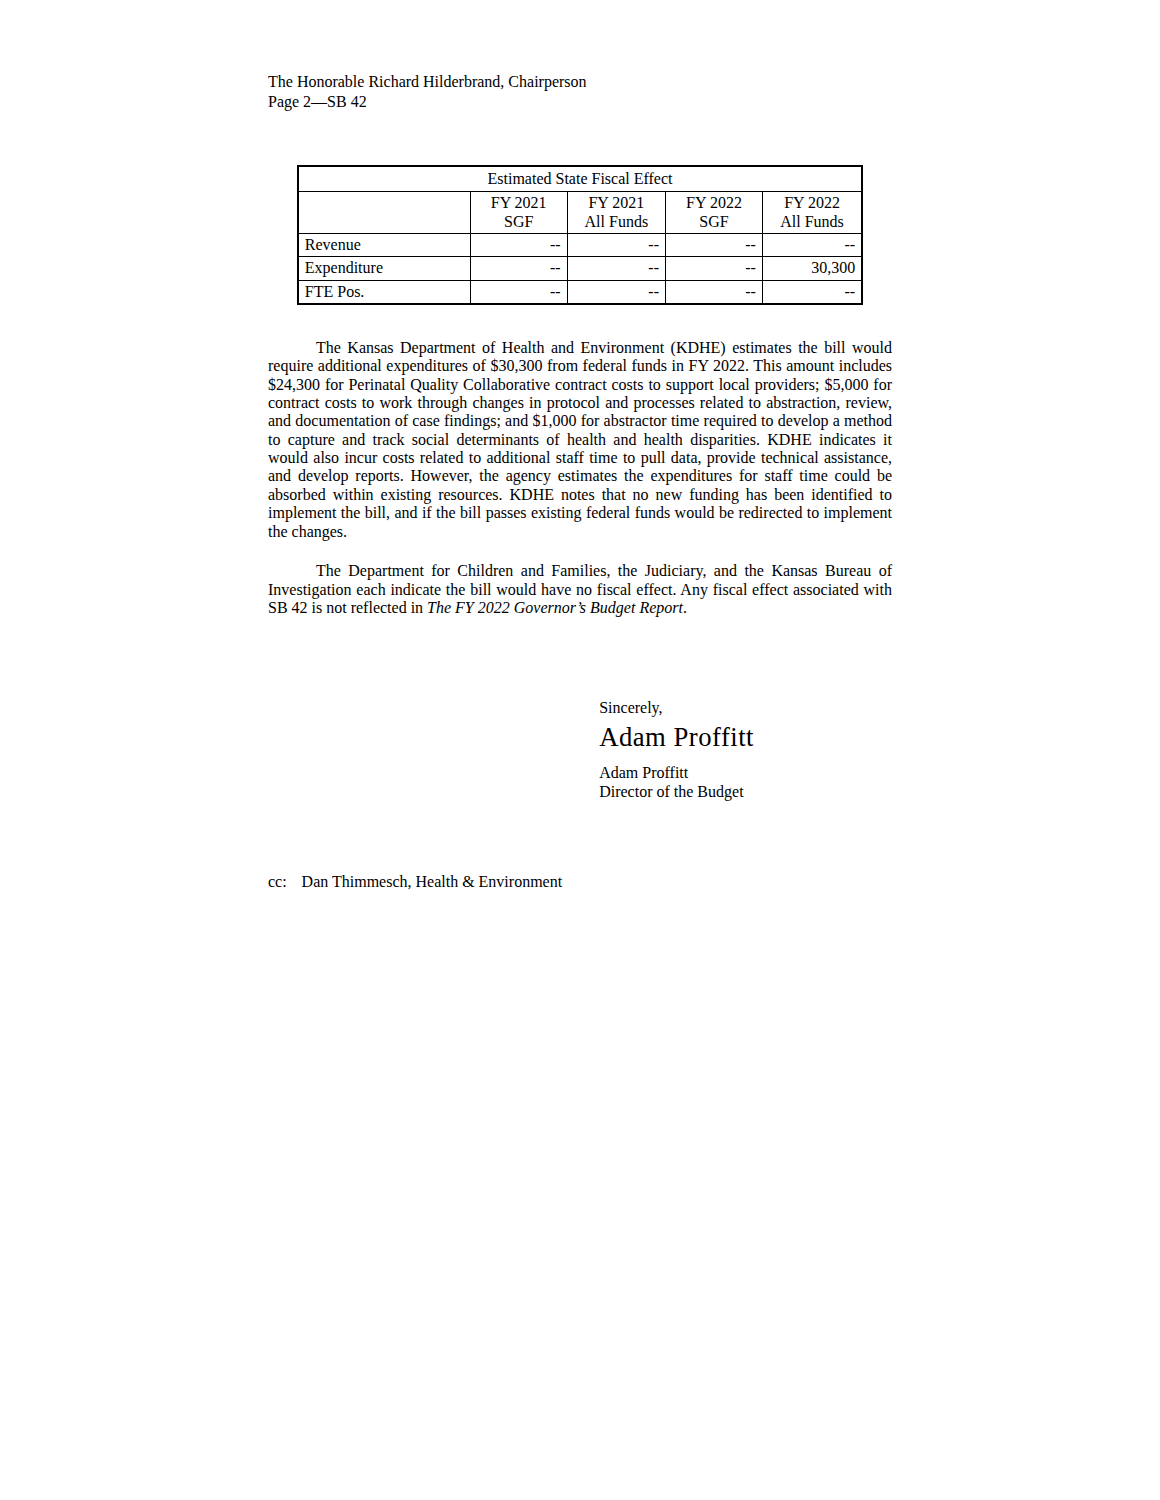The Honorable Richard Hilderbrand, Chairperson
Page 2—SB 42
| Estimated State Fiscal Effect |
| | FY 2021 SGF | FY 2021 All Funds | FY 2022 SGF | FY 2022 All Funds |
| Revenue | -- | -- | -- | -- |
| Expenditure | -- | -- | -- | 30,300 |
| FTE Pos. | -- | -- | -- | -- |
The Kansas Department of Health and Environment (KDHE) estimates the bill would require additional expenditures of $30,300 from federal funds in FY 2022. This amount includes $24,300 for Perinatal Quality Collaborative contract costs to support local providers; $5,000 for contract costs to work through changes in protocol and processes related to abstraction, review, and documentation of case findings; and $1,000 for abstractor time required to develop a method to capture and track social determinants of health and health disparities. KDHE indicates it would also incur costs related to additional staff time to pull data, provide technical assistance, and develop reports. However, the agency estimates the expenditures for staff time could be absorbed within existing resources. KDHE notes that no new funding has been identified to implement the bill, and if the bill passes existing federal funds would be redirected to implement the changes.
The Department for Children and Families, the Judiciary, and the Kansas Bureau of Investigation each indicate the bill would have no fiscal effect. Any fiscal effect associated with SB 42 is not reflected in The FY 2022 Governor’s Budget Report.
Sincerely,
Adam Proffitt
Adam Proffitt
Director of the Budget
cc: Dan Thimmesch, Health & Environment